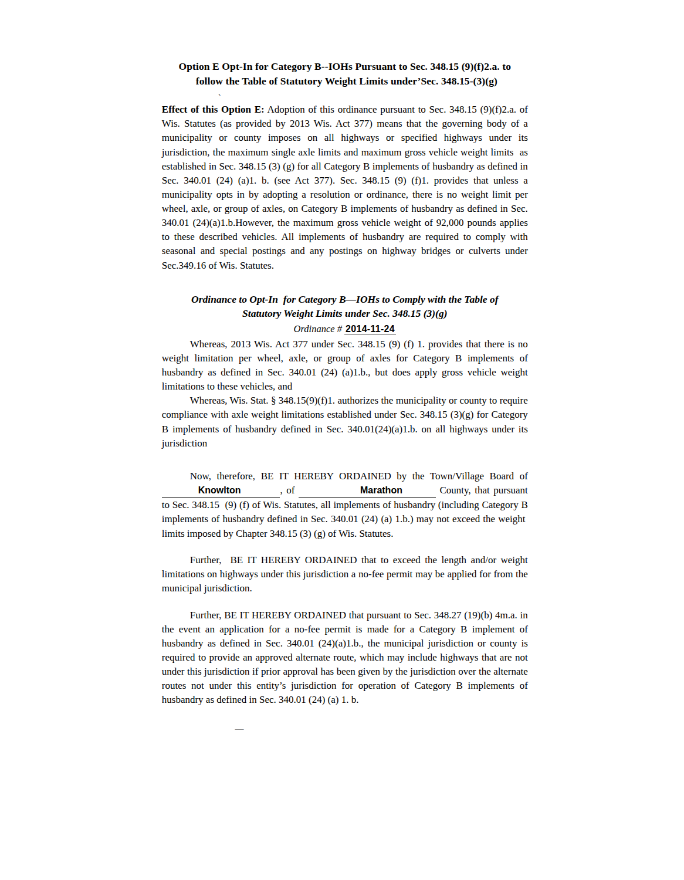`
Option E Opt-In for Category B--IOHs Pursuant to Sec. 348.15 (9)(f)2.a. to follow the Table of Statutory Weight Limits under’Sec. 348.15-(3)(g)
Effect of this Option E: Adoption of this ordinance pursuant to Sec. 348.15 (9)(f)2.a. of Wis. Statutes (as provided by 2013 Wis. Act 377) means that the governing body of a municipality or county imposes on all highways or specified highways under its jurisdiction, the maximum single axle limits and maximum gross vehicle weight limits as established in Sec. 348.15 (3) (g) for all Category B implements of husbandry as defined in Sec. 340.01 (24) (a)1. b. (see Act 377). Sec. 348.15 (9) (f)1. provides that unless a municipality opts in by adopting a resolution or ordinance, there is no weight limit per wheel, axle, or group of axles, on Category B implements of husbandry as defined in Sec. 340.01 (24)(a)1.b.However, the maximum gross vehicle weight of 92,000 pounds applies to these described vehicles. All implements of husbandry are required to comply with seasonal and special postings and any postings on highway bridges or culverts under Sec.349.16 of Wis. Statutes.
Ordinance to Opt-In for Category B—IOHs to Comply with the Table of
Statutory Weight Limits under Sec. 348.15 (3)(g)
Ordinance # 2014-11-24
Whereas, 2013 Wis. Act 377 under Sec. 348.15 (9) (f) 1. provides that there is no weight limitation per wheel, axle, or group of axles for Category B implements of husbandry as defined in Sec. 340.01 (24) (a)1.b., but does apply gross vehicle weight limitations to these vehicles, and
Whereas, Wis. Stat. § 348.15(9)(f)1. authorizes the municipality or county to require compliance with axle weight limitations established under Sec. 348.15 (3)(g) for Category B implements of husbandry defined in Sec. 340.01(24)(a)1.b. on all highways under its jurisdiction
Now, therefore, BE IT HEREBY ORDAINED by the Town/Village Board of Knowlton , of Marathon County, that pursuant to Sec. 348.15 (9) (f) of Wis. Statutes, all implements of husbandry (including Category B implements of husbandry defined in Sec. 340.01 (24) (a) 1.b.) may not exceed the weight limits imposed by Chapter 348.15 (3) (g) of Wis. Statutes.
Further, BE IT HEREBY ORDAINED that to exceed the length and/or weight limitations on highways under this jurisdiction a no-fee permit may be applied for from the municipal jurisdiction.
Further, BE IT HEREBY ORDAINED that pursuant to Sec. 348.27 (19)(b) 4m.a. in the event an application for a no-fee permit is made for a Category B implement of husbandry as defined in Sec. 340.01 (24)(a)1.b., the municipal jurisdiction or county is required to provide an approved alternate route, which may include highways that are not under this jurisdiction if prior approval has been given by the jurisdiction over the alternate routes not under this entity’s jurisdiction for operation of Category B implements of husbandry as defined in Sec. 340.01 (24) (a) 1. b.
—